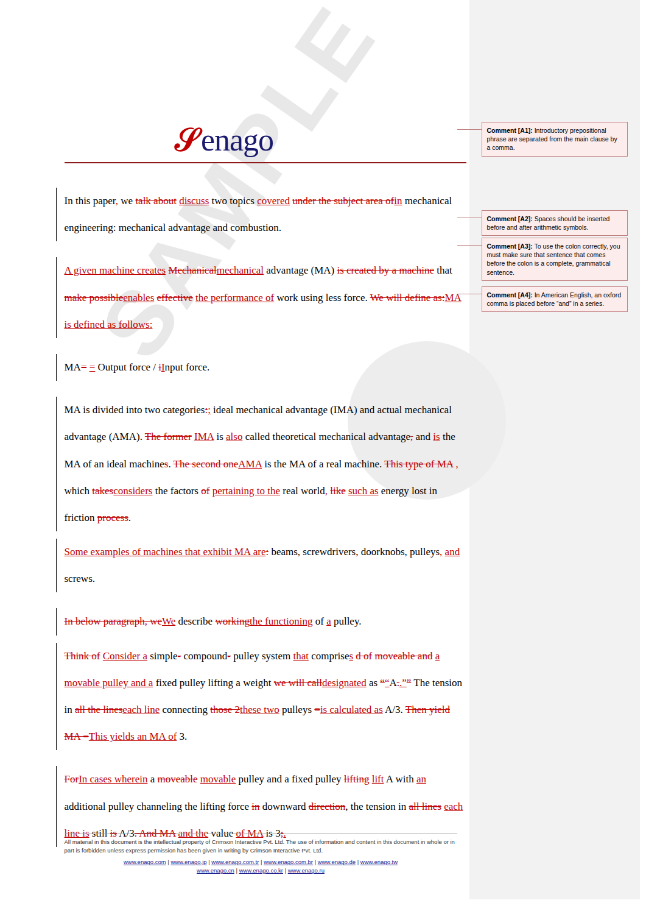SAMPLE
𝒮enago
In this paper, we talk about discuss two topics covered under the subject area of in mechanical engineering: mechanical advantage and combustion.
A given machine creates Mechanical mechanical advantage (MA) is created by a machine that make possible enables effective the performance of work using less force. We will define as: MA is defined as follows:
MA= = Output force / iInput force.
MA is divided into two categories:; ideal mechanical advantage (IMA) and actual mechanical advantage (AMA). The former IMA is also called theoretical mechanical advantage, and is the MA of an ideal machines. The second one AMA is the MA of a real machine. This type of MA , which takes considers the factors of pertaining to the real world, like such as energy lost in friction process.
Some examples of machines that exhibit MA are: beams, screwdrivers, doorknobs, pulleys, and screws.
In below paragraph, we We describe working the functioning of a pulley.
Think of Consider a simple- compound- pulley system that comprises d of moveable and a movable pulley and a fixed pulley lifting a weight we will call designated as ““A..”” The tension in all the lines each line connecting those 2 these two pulleys =is calculated as A/3. Then yield MA =This yields an MA of 3.
For In cases wherein a moveable movable pulley and a fixed pulley lifting lift A with an additional pulley channeling the lifting force in downward direction, the tension in all lines each line is still is A/3. And MA and the value of MA is 3;.
Comment [A1]: Introductory prepositional phrase are separated from the main clause by a comma.
Comment [A2]: Spaces should be inserted before and after arithmetic symbols.
Comment [A3]: To use the colon correctly, you must make sure that sentence that comes before the colon is a complete, grammatical sentence.
Comment [A4]: In American English, an oxford comma is placed before “and” in a series.
All material in this document is the intellectual property of Crimson Interactive Pvt. Ltd. The use of information and content in this document in whole or in part is forbidden unless express permission has been given in writing by Crimson Interactive Pvt. Ltd.
www.enago.com | www.enago.jp | www.enago.com.tr | www.enago.com.br | www.enago.de | www.enago.tw
www.enago.cn | www.enago.co.kr | www.enago.ru